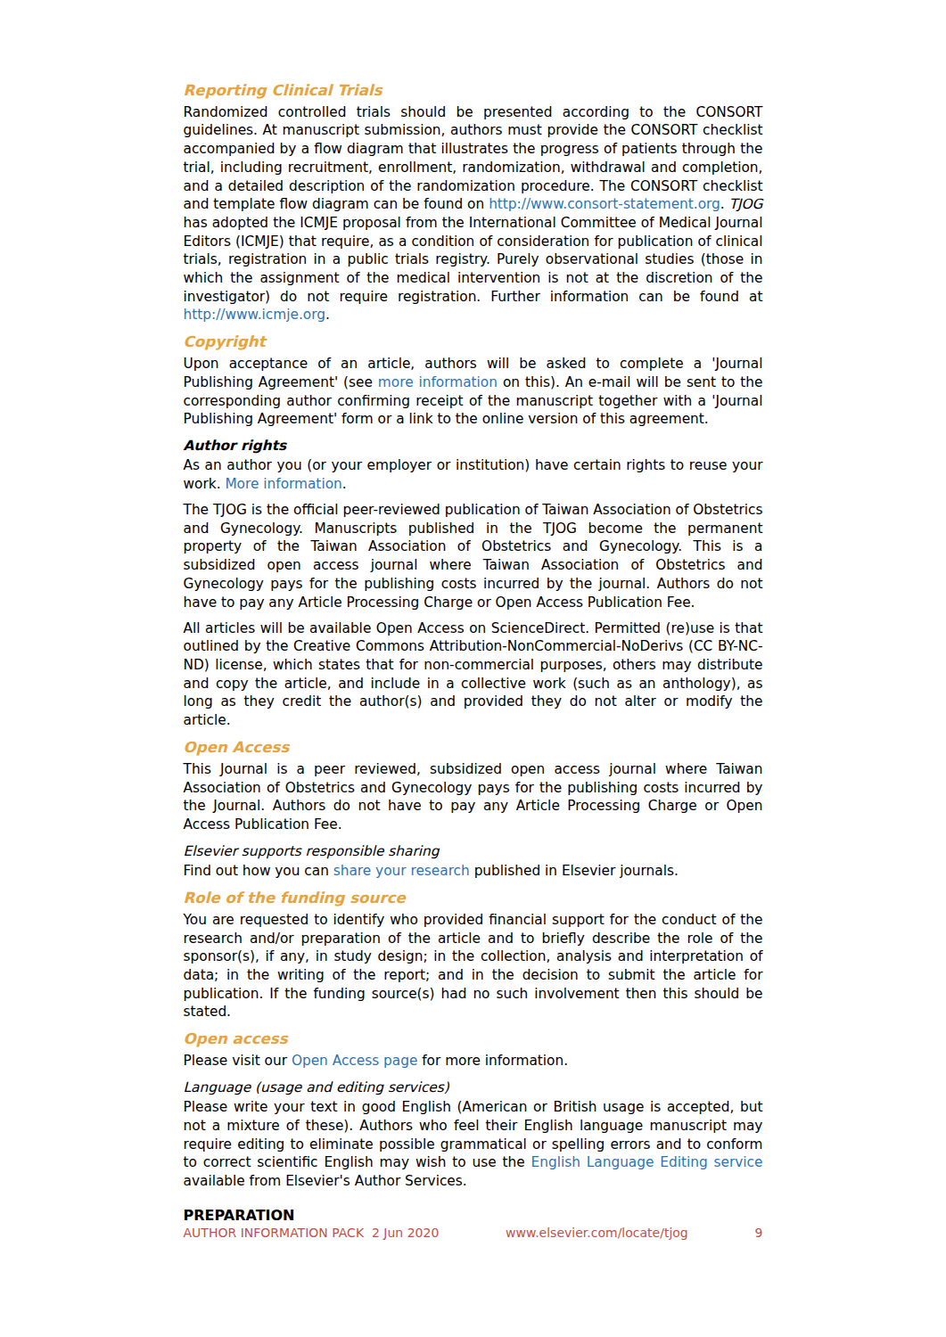Reporting Clinical Trials
Randomized controlled trials should be presented according to the CONSORT guidelines. At manuscript submission, authors must provide the CONSORT checklist accompanied by a flow diagram that illustrates the progress of patients through the trial, including recruitment, enrollment, randomization, withdrawal and completion, and a detailed description of the randomization procedure. The CONSORT checklist and template flow diagram can be found on http://www.consort-statement.org. TJOG has adopted the ICMJE proposal from the International Committee of Medical Journal Editors (ICMJE) that require, as a condition of consideration for publication of clinical trials, registration in a public trials registry. Purely observational studies (those in which the assignment of the medical intervention is not at the discretion of the investigator) do not require registration. Further information can be found at http://www.icmje.org.
Copyright
Upon acceptance of an article, authors will be asked to complete a 'Journal Publishing Agreement' (see more information on this). An e-mail will be sent to the corresponding author confirming receipt of the manuscript together with a 'Journal Publishing Agreement' form or a link to the online version of this agreement.
Author rights
As an author you (or your employer or institution) have certain rights to reuse your work. More information.
The TJOG is the official peer-reviewed publication of Taiwan Association of Obstetrics and Gynecology. Manuscripts published in the TJOG become the permanent property of the Taiwan Association of Obstetrics and Gynecology. This is a subsidized open access journal where Taiwan Association of Obstetrics and Gynecology pays for the publishing costs incurred by the journal. Authors do not have to pay any Article Processing Charge or Open Access Publication Fee.
All articles will be available Open Access on ScienceDirect. Permitted (re)use is that outlined by the Creative Commons Attribution-NonCommercial-NoDerivs (CC BY-NC-ND) license, which states that for non-commercial purposes, others may distribute and copy the article, and include in a collective work (such as an anthology), as long as they credit the author(s) and provided they do not alter or modify the article.
Open Access
This Journal is a peer reviewed, subsidized open access journal where Taiwan Association of Obstetrics and Gynecology pays for the publishing costs incurred by the Journal. Authors do not have to pay any Article Processing Charge or Open Access Publication Fee.
Elsevier supports responsible sharing
Find out how you can share your research published in Elsevier journals.
Role of the funding source
You are requested to identify who provided financial support for the conduct of the research and/or preparation of the article and to briefly describe the role of the sponsor(s), if any, in study design; in the collection, analysis and interpretation of data; in the writing of the report; and in the decision to submit the article for publication. If the funding source(s) had no such involvement then this should be stated.
Open access
Please visit our Open Access page for more information.
Language (usage and editing services)
Please write your text in good English (American or British usage is accepted, but not a mixture of these). Authors who feel their English language manuscript may require editing to eliminate possible grammatical or spelling errors and to conform to correct scientific English may wish to use the English Language Editing service available from Elsevier's Author Services.
PREPARATION
AUTHOR INFORMATION PACK 2 Jun 2020 www.elsevier.com/locate/tjog 9